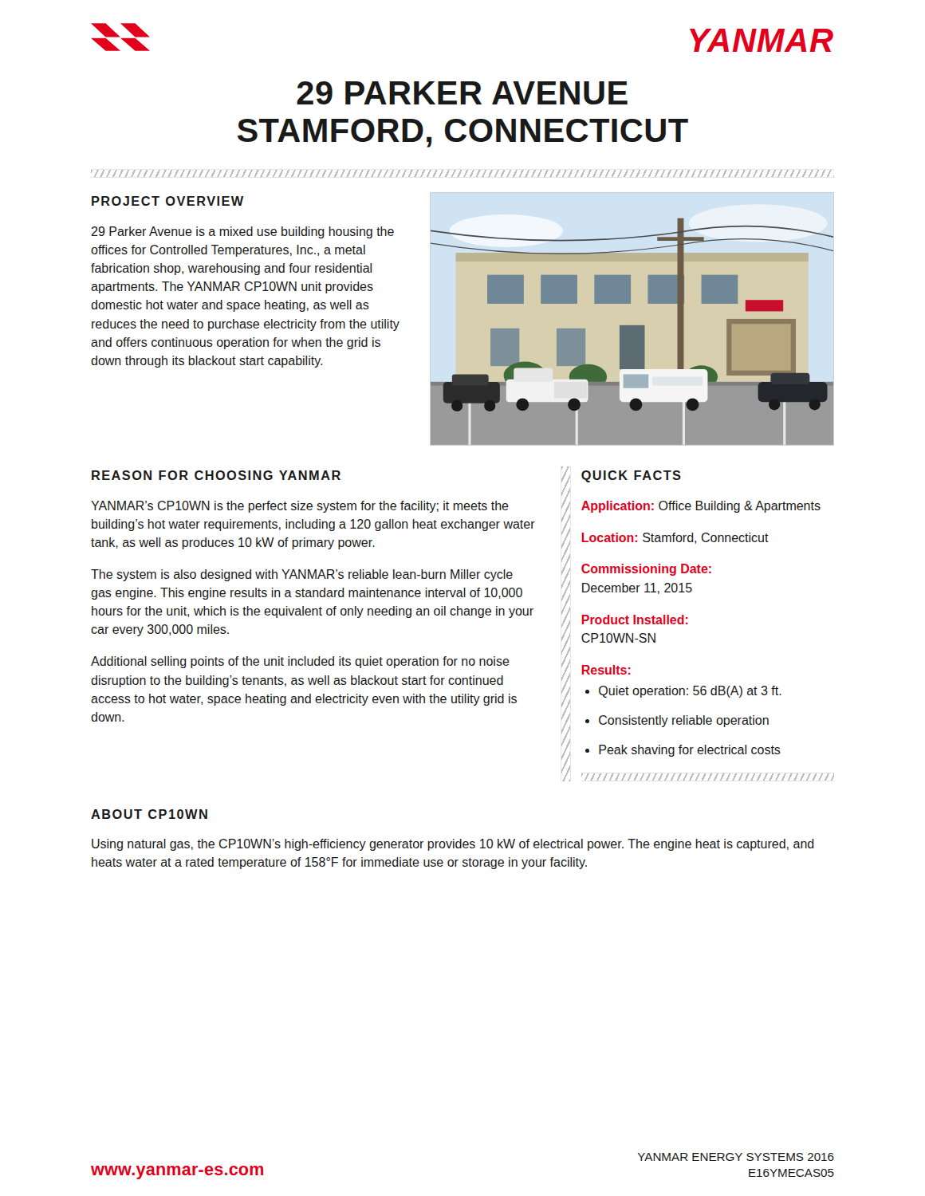YANMAR
29 PARKER AVENUE
STAMFORD, CONNECTICUT
Project Overview
29 Parker Avenue is a mixed use building housing the offices for Controlled Temperatures, Inc., a metal fabrication shop, warehousing and four residential apartments. The YANMAR CP10WN unit provides domestic hot water and space heating, as well as reduces the need to purchase electricity from the utility and offers continuous operation for when the grid is down through its blackout start capability.
Reason for Choosing YANMAR
YANMAR’s CP10WN is the perfect size system for the facility; it meets the building’s hot water requirements, including a 120 gallon heat exchanger water tank, as well as produces 10 kW of primary power.
The system is also designed with YANMAR’s reliable lean-burn Miller cycle gas engine. This engine results in a standard maintenance interval of 10,000 hours for the unit, which is the equivalent of only needing an oil change in your car every 300,000 miles.
Additional selling points of the unit included its quiet operation for no noise disruption to the building’s tenants, as well as blackout start for continued access to hot water, space heating and electricity even with the utility grid is down.
Quick Facts
Application:
Office Building & Apartments
Location:
Stamford, Connecticut
Commissioning Date:
December 11, 2015
Product Installed:
CP10WN-SN
Results:
Quiet operation: 56 dB(A) at 3 ft.
Consistently reliable operation
Peak shaving for electrical costs
About CP10WN
Using natural gas, the CP10WN’s high-efficiency generator provides 10 kW of electrical power. The engine heat is captured, and heats water at a rated temperature of 158°F for immediate use or storage in your facility.
www.yanmar-es.com
YANMAR ENERGY SYSTEMS 2016
E16YMECAS05